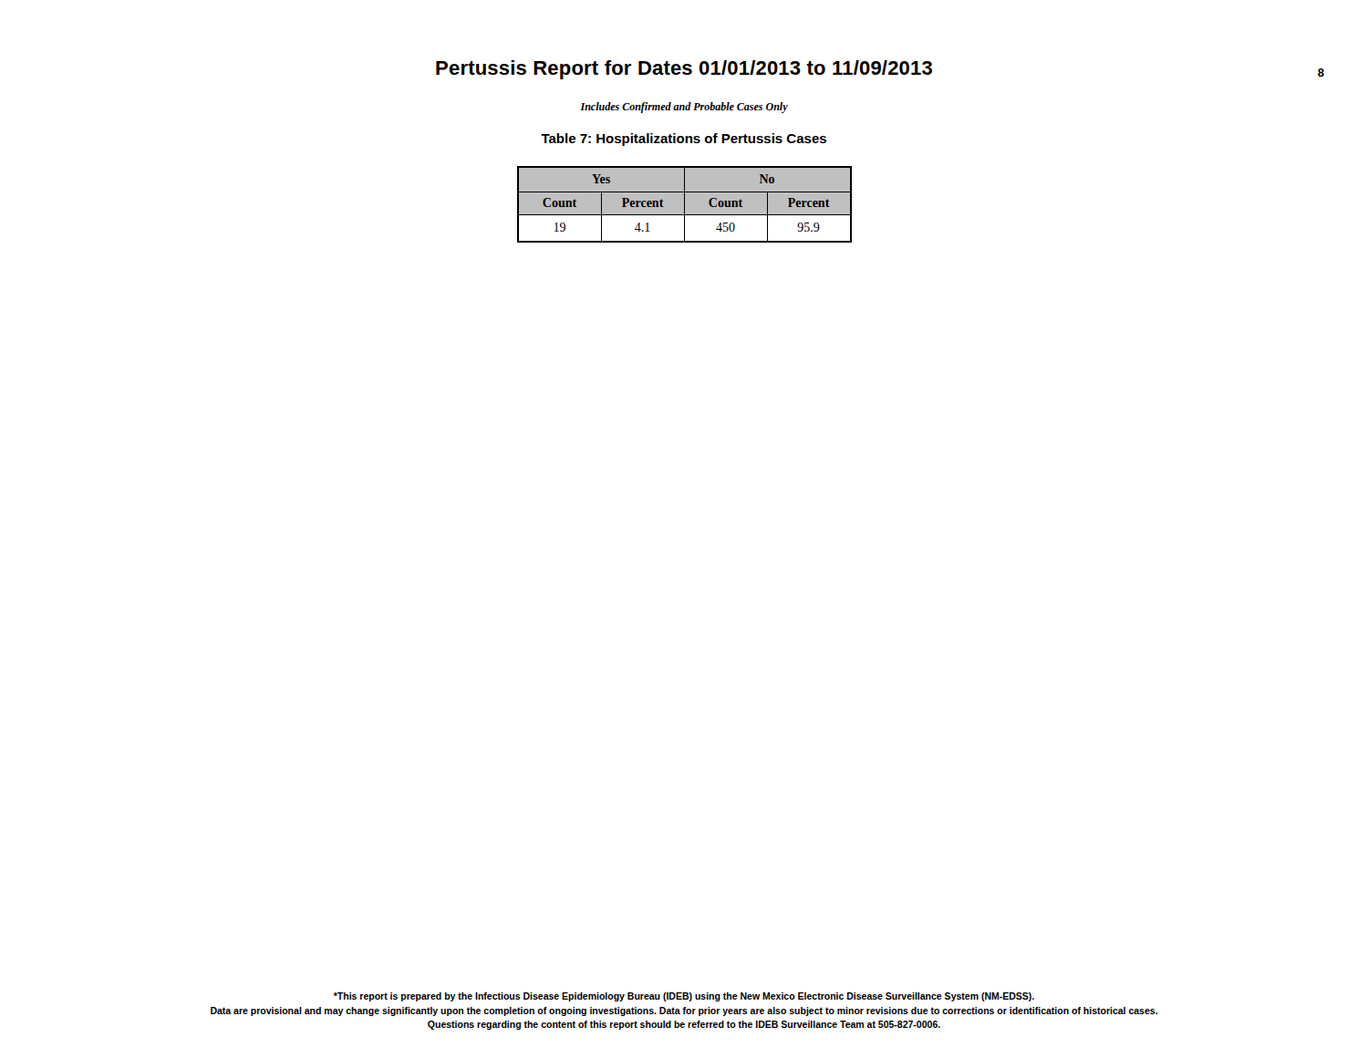8
Pertussis Report for Dates 01/01/2013 to 11/09/2013
Includes Confirmed and Probable Cases Only
Table 7: Hospitalizations of Pertussis Cases
| Yes | No |
| --- | --- |
| Count | Percent | Count | Percent |
| 19 | 4.1 | 450 | 95.9 |
*This report is prepared by the Infectious Disease Epidemiology Bureau (IDEB) using the New Mexico Electronic Disease Surveillance System (NM-EDSS). Data are provisional and may change significantly upon the completion of ongoing investigations. Data for prior years are also subject to minor revisions due to corrections or identification of historical cases. Questions regarding the content of this report should be referred to the IDEB Surveillance Team at 505-827-0006.